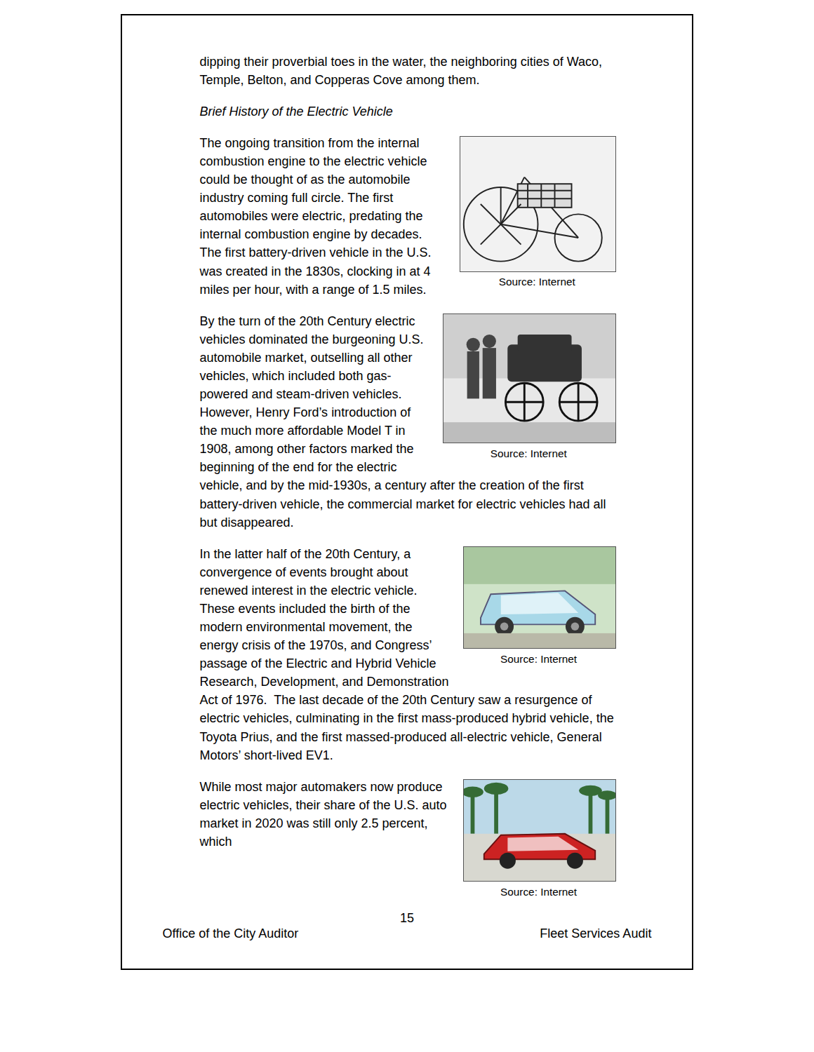dipping their proverbial toes in the water, the neighboring cities of Waco, Temple, Belton, and Copperas Cove among them.
Brief History of the Electric Vehicle
Source: Internet
The ongoing transition from the internal combustion engine to the electric vehicle could be thought of as the automobile industry coming full circle. The first automobiles were electric, predating the internal combustion engine by decades. The first battery-driven vehicle in the U.S. was created in the 1830s, clocking in at 4 miles per hour, with a range of 1.5 miles.
Source: Internet
By the turn of the 20th Century electric vehicles dominated the burgeoning U.S. automobile market, outselling all other vehicles, which included both gas-powered and steam-driven vehicles. However, Henry Ford’s introduction of the much more affordable Model T in 1908, among other factors marked the beginning of the end for the electric vehicle, and by the mid-1930s, a century after the creation of the first battery-driven vehicle, the commercial market for electric vehicles had all but disappeared.
Source: Internet
In the latter half of the 20th Century, a convergence of events brought about renewed interest in the electric vehicle. These events included the birth of the modern environmental movement, the energy crisis of the 1970s, and Congress’ passage of the Electric and Hybrid Vehicle Research, Development, and Demonstration Act of 1976. The last decade of the 20th Century saw a resurgence of electric vehicles, culminating in the first mass-produced hybrid vehicle, the Toyota Prius, and the first massed-produced all-electric vehicle, General Motors’ short-lived EV1.
Source: Internet
While most major automakers now produce electric vehicles, their share of the U.S. auto market in 2020 was still only 2.5 percent, which
15
Office of the City Auditor Fleet Services Audit